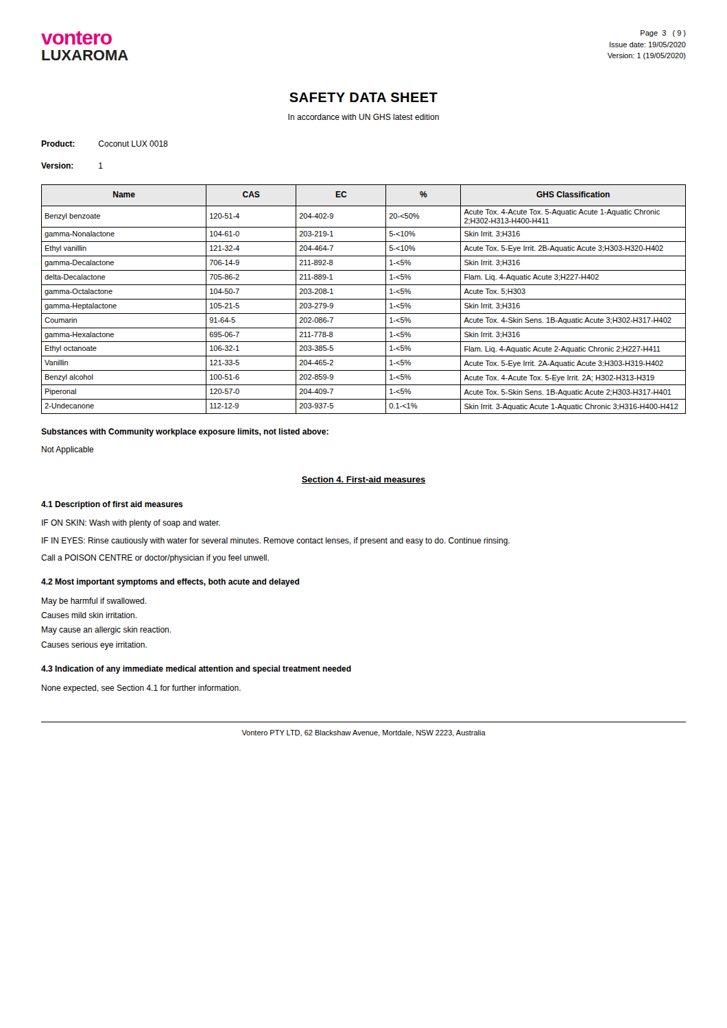vontero
LUXAROMA
Page 3 ( 9 )
Issue date: 19/05/2020
Version: 1 (19/05/2020)
SAFETY DATA SHEET
In accordance with UN GHS latest edition
Product: Coconut LUX 0018
Version: 1
| Name | CAS | EC | % | GHS Classification |
| --- | --- | --- | --- | --- |
| Benzyl benzoate | 120-51-4 | 204-402-9 | 20-<50% | Acute Tox. 4-Acute Tox. 5-Aquatic Acute 1-Aquatic Chronic 2;H302-H313-H400-H411 |
| gamma-Nonalactone | 104-61-0 | 203-219-1 | 5-<10% | Skin Irrit. 3;H316 |
| Ethyl vanillin | 121-32-4 | 204-464-7 | 5-<10% | Acute Tox. 5-Eye Irrit. 2B-Aquatic Acute 3;H303-H320-H402 |
| gamma-Decalactone | 706-14-9 | 211-892-8 | 1-<5% | Skin Irrit. 3;H316 |
| delta-Decalactone | 705-86-2 | 211-889-1 | 1-<5% | Flam. Liq. 4-Aquatic Acute 3;H227-H402 |
| gamma-Octalactone | 104-50-7 | 203-208-1 | 1-<5% | Acute Tox. 5;H303 |
| gamma-Heptalactone | 105-21-5 | 203-279-9 | 1-<5% | Skin Irrit. 3;H316 |
| Coumarin | 91-64-5 | 202-086-7 | 1-<5% | Acute Tox. 4-Skin Sens. 1B-Aquatic Acute 3;H302-H317-H402 |
| gamma-Hexalactone | 695-06-7 | 211-778-8 | 1-<5% | Skin Irrit. 3;H316 |
| Ethyl octanoate | 106-32-1 | 203-385-5 | 1-<5% | Flam. Liq. 4-Aquatic Acute 2-Aquatic Chronic 2;H227-H411 |
| Vanillin | 121-33-5 | 204-465-2 | 1-<5% | Acute Tox. 5-Eye Irrit. 2A-Aquatic Acute 3;H303-H319-H402 |
| Benzyl alcohol | 100-51-6 | 202-859-9 | 1-<5% | Acute Tox. 4-Acute Tox. 5-Eye Irrit. 2A; H302-H313-H319 |
| Piperonal | 120-57-0 | 204-409-7 | 1-<5% | Acute Tox. 5-Skin Sens. 1B-Aquatic Acute 2;H303-H317-H401 |
| 2-Undecanone | 112-12-9 | 203-937-5 | 0.1-<1% | Skin Irrit. 3-Aquatic Acute 1-Aquatic Chronic 3;H316-H400-H412 |
Substances with Community workplace exposure limits, not listed above:
Not Applicable
Section 4. First-aid measures
4.1 Description of first aid measures
IF ON SKIN: Wash with plenty of soap and water.
IF IN EYES: Rinse cautiously with water for several minutes. Remove contact lenses, if present and easy to do. Continue rinsing.
Call a POISON CENTRE or doctor/physician if you feel unwell.
4.2 Most important symptoms and effects, both acute and delayed
May be harmful if swallowed.
Causes mild skin irritation.
May cause an allergic skin reaction.
Causes serious eye irritation.
4.3 Indication of any immediate medical attention and special treatment needed
None expected, see Section 4.1 for further information.
Vontero PTY LTD, 62 Blackshaw Avenue, Mortdale, NSW 2223, Australia